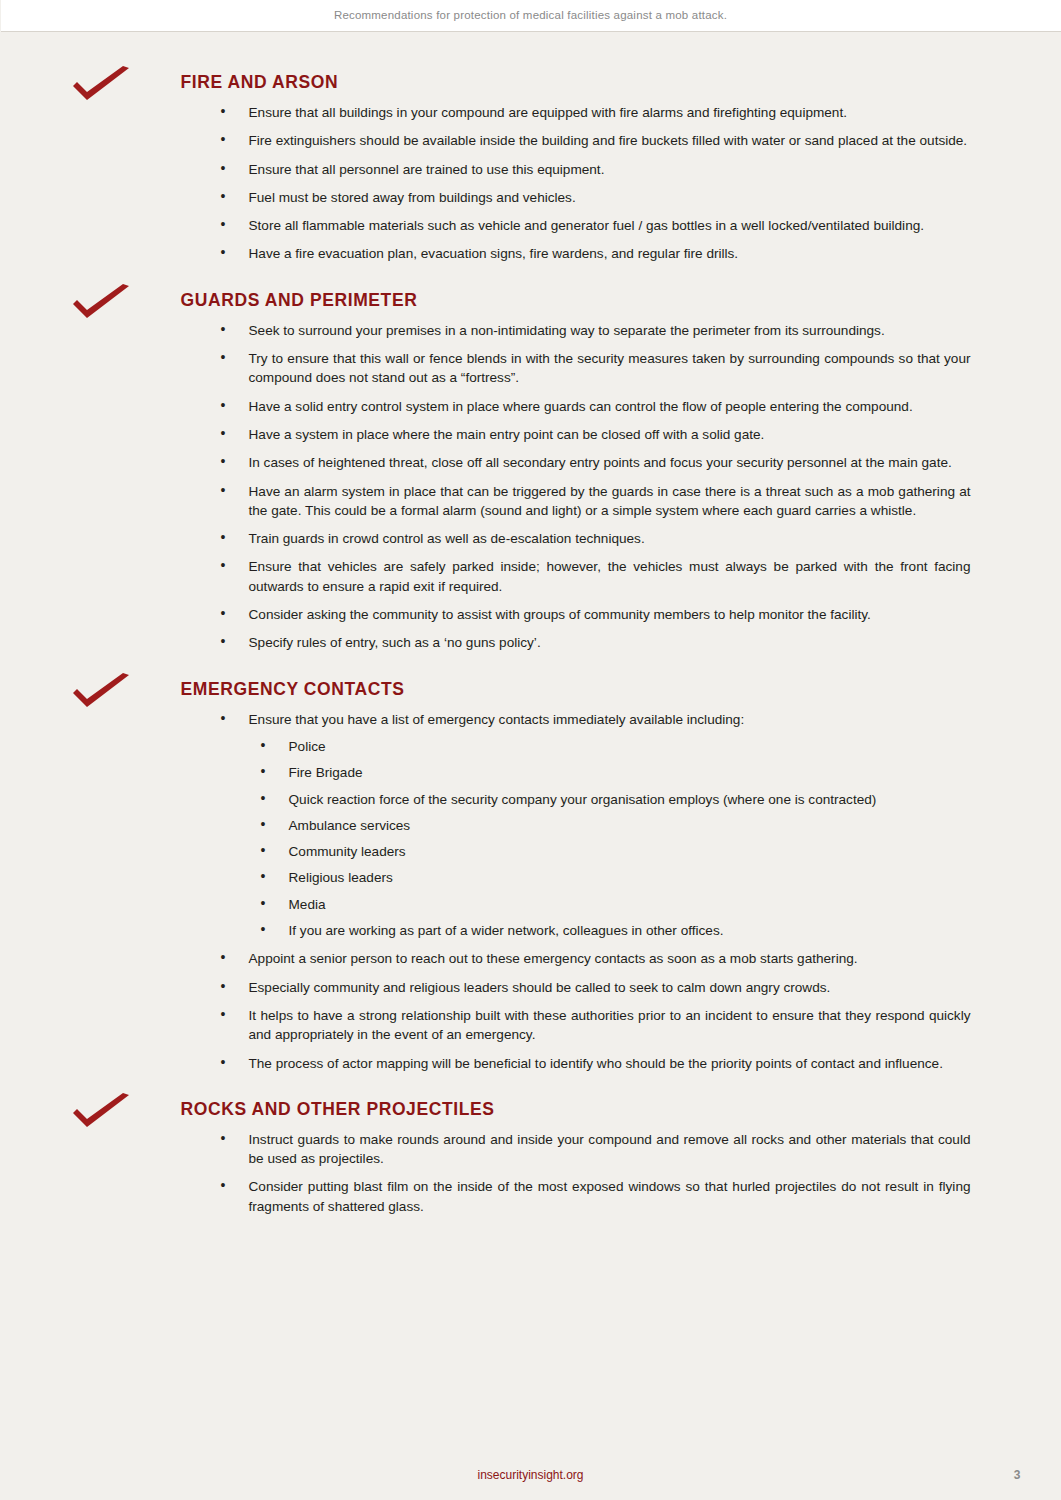Recommendations for protection of medical facilities against a mob attack.
Fire and Arson
Ensure that all buildings in your compound are equipped with fire alarms and firefighting equipment.
Fire extinguishers should be available inside the building and fire buckets filled with water or sand placed at the outside.
Ensure that all personnel are trained to use this equipment.
Fuel must be stored away from buildings and vehicles.
Store all flammable materials such as vehicle and generator fuel / gas bottles in a well locked/ventilated building.
Have a fire evacuation plan, evacuation signs, fire wardens, and regular fire drills.
Guards and Perimeter
Seek to surround your premises in a non-intimidating way to separate the perimeter from its surroundings.
Try to ensure that this wall or fence blends in with the security measures taken by surrounding compounds so that your compound does not stand out as a “fortress”.
Have a solid entry control system in place where guards can control the flow of people entering the compound.
Have a system in place where the main entry point can be closed off with a solid gate.
In cases of heightened threat, close off all secondary entry points and focus your security personnel at the main gate.
Have an alarm system in place that can be triggered by the guards in case there is a threat such as a mob gathering at the gate. This could be a formal alarm (sound and light) or a simple system where each guard carries a whistle.
Train guards in crowd control as well as de-escalation techniques.
Ensure that vehicles are safely parked inside; however, the vehicles must always be parked with the front facing outwards to ensure a rapid exit if required.
Consider asking the community to assist with groups of community members to help monitor the facility.
Specify rules of entry, such as a ‘no guns policy’.
Emergency Contacts
Ensure that you have a list of emergency contacts immediately available including:
Police
Fire Brigade
Quick reaction force of the security company your organisation employs (where one is contracted)
Ambulance services
Community leaders
Religious leaders
Media
If you are working as part of a wider network, colleagues in other offices.
Appoint a senior person to reach out to these emergency contacts as soon as a mob starts gathering.
Especially community and religious leaders should be called to seek to calm down angry crowds.
It helps to have a strong relationship built with these authorities prior to an incident to ensure that they respond quickly and appropriately in the event of an emergency.
The process of actor mapping will be beneficial to identify who should be the priority points of contact and influence.
Rocks and Other Projectiles
Instruct guards to make rounds around and inside your compound and remove all rocks and other materials that could be used as projectiles.
Consider putting blast film on the inside of the most exposed windows so that hurled projectiles do not result in flying fragments of shattered glass.
insecurityinsight.org 3